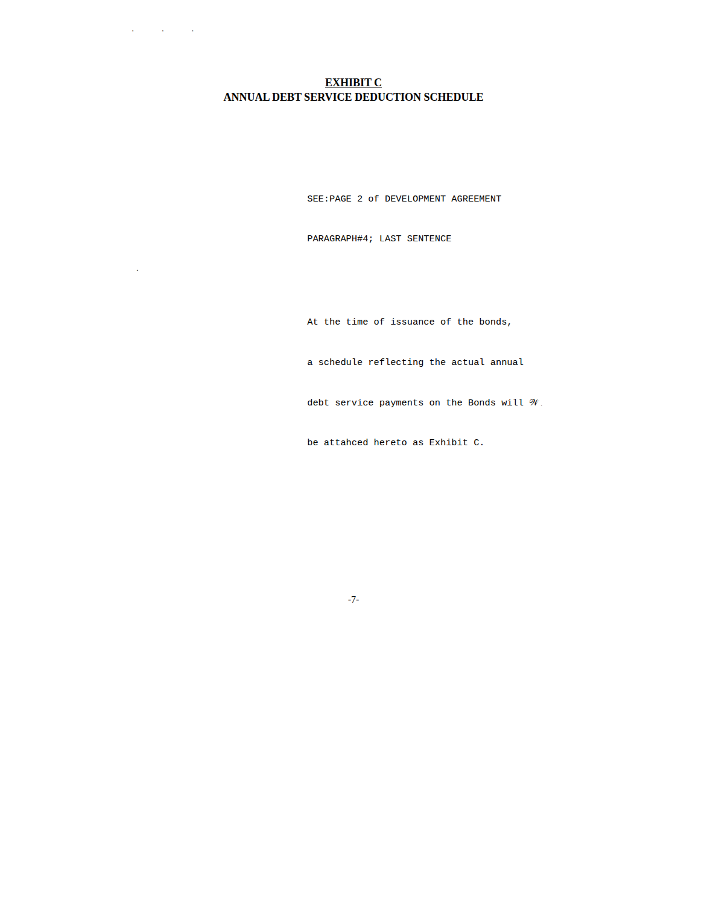. . .
.
EXHIBIT C ANNUAL DEBT SERVICE DEDUCTION SCHEDULE
SEE:PAGE 2 of DEVELOPMENT AGREEMENT
PARAGRAPH#4; LAST SENTENCE
At the time of issuance of the bonds,
a schedule reflecting the actual annual
debt service payments on the Bonds will 𝒲․
be attahced hereto as Exhibit C.
-7-